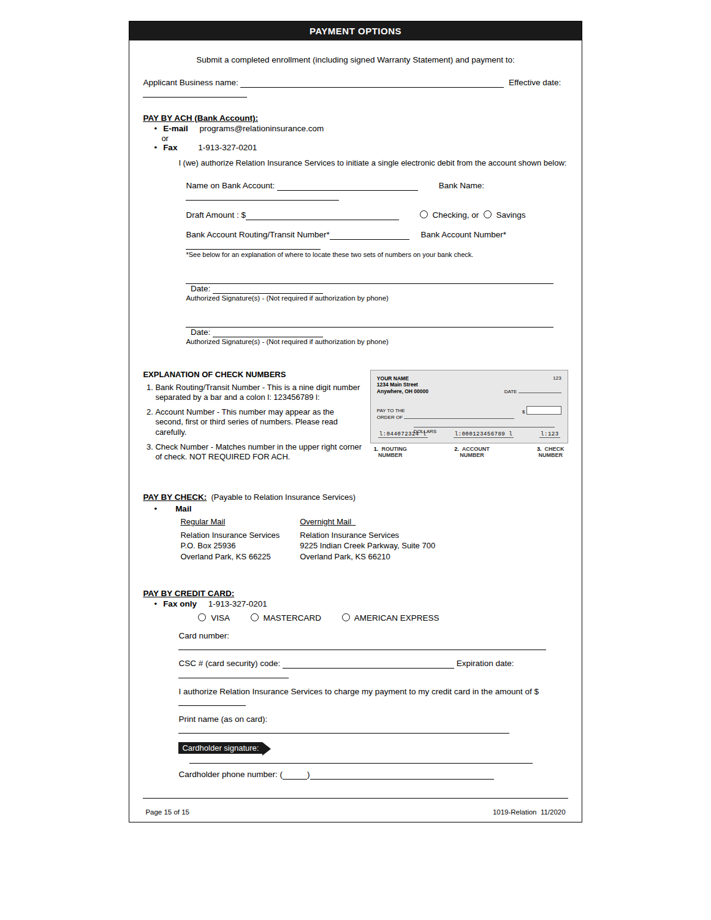PAYMENT OPTIONS
Submit a completed enrollment (including signed Warranty Statement) and payment to:
Applicant Business name: Effective date:
PAY BY ACH (Bank Account):
E-mail programs@relationinsurance.com
or
Fax 1-913-327-0201
I (we) authorize Relation Insurance Services to initiate a single electronic debit from the account shown below:
Name on Bank Account: Bank Name:
Draft Amount : $ Checking, or Savings
Bank Account Routing/Transit Number* Bank Account Number*
*See below for an explanation of where to locate these two sets of numbers on your bank check.
Date:
Authorized Signature(s) - (Not required if authorization by phone)
Date:
Authorized Signature(s) - (Not required if authorization by phone)
EXPLANATION OF CHECK NUMBERS
Bank Routing/Transit Number - This is a nine digit number separated by a bar and a colon l: 123456789 l:
Account Number - This number may appear as the second, first or third series of numbers. Please read carefully.
Check Number - Matches number in the upper right corner of check. NOT REQUIRED FOR ACH.
YOUR NAME
1234 Main Street
Anywhere, OH 00000
123
DATE
PAY TO THE
ORDER OF
$
DOLLARS
l:044072324 l l:000123456789 l l:123
1. ROUTING
NUMBER
2. ACCOUNT
NUMBER
3. CHECK
NUMBER
PAY BY CHECK: (Payable to Relation Insurance Services)
Mail
| Regular Mail | Overnight Mail |
| Relation Insurance Services P.O. Box 25936 Overland Park, KS 66225 | Relation Insurance Services 9225 Indian Creek Parkway, Suite 700 Overland Park, KS 66210 |
PAY BY CREDIT CARD:
Fax only 1-913-327-0201
VISA MASTERCARD AMERICAN EXPRESS
Card number:
CSC # (card security) code: Expiration date:
I authorize Relation Insurance Services to charge my payment to my credit card in the amount of $
Print name (as on card):
Cardholder signature:
Cardholder phone number: ( )
Page 15 of 15
1019-Relation 11/2020